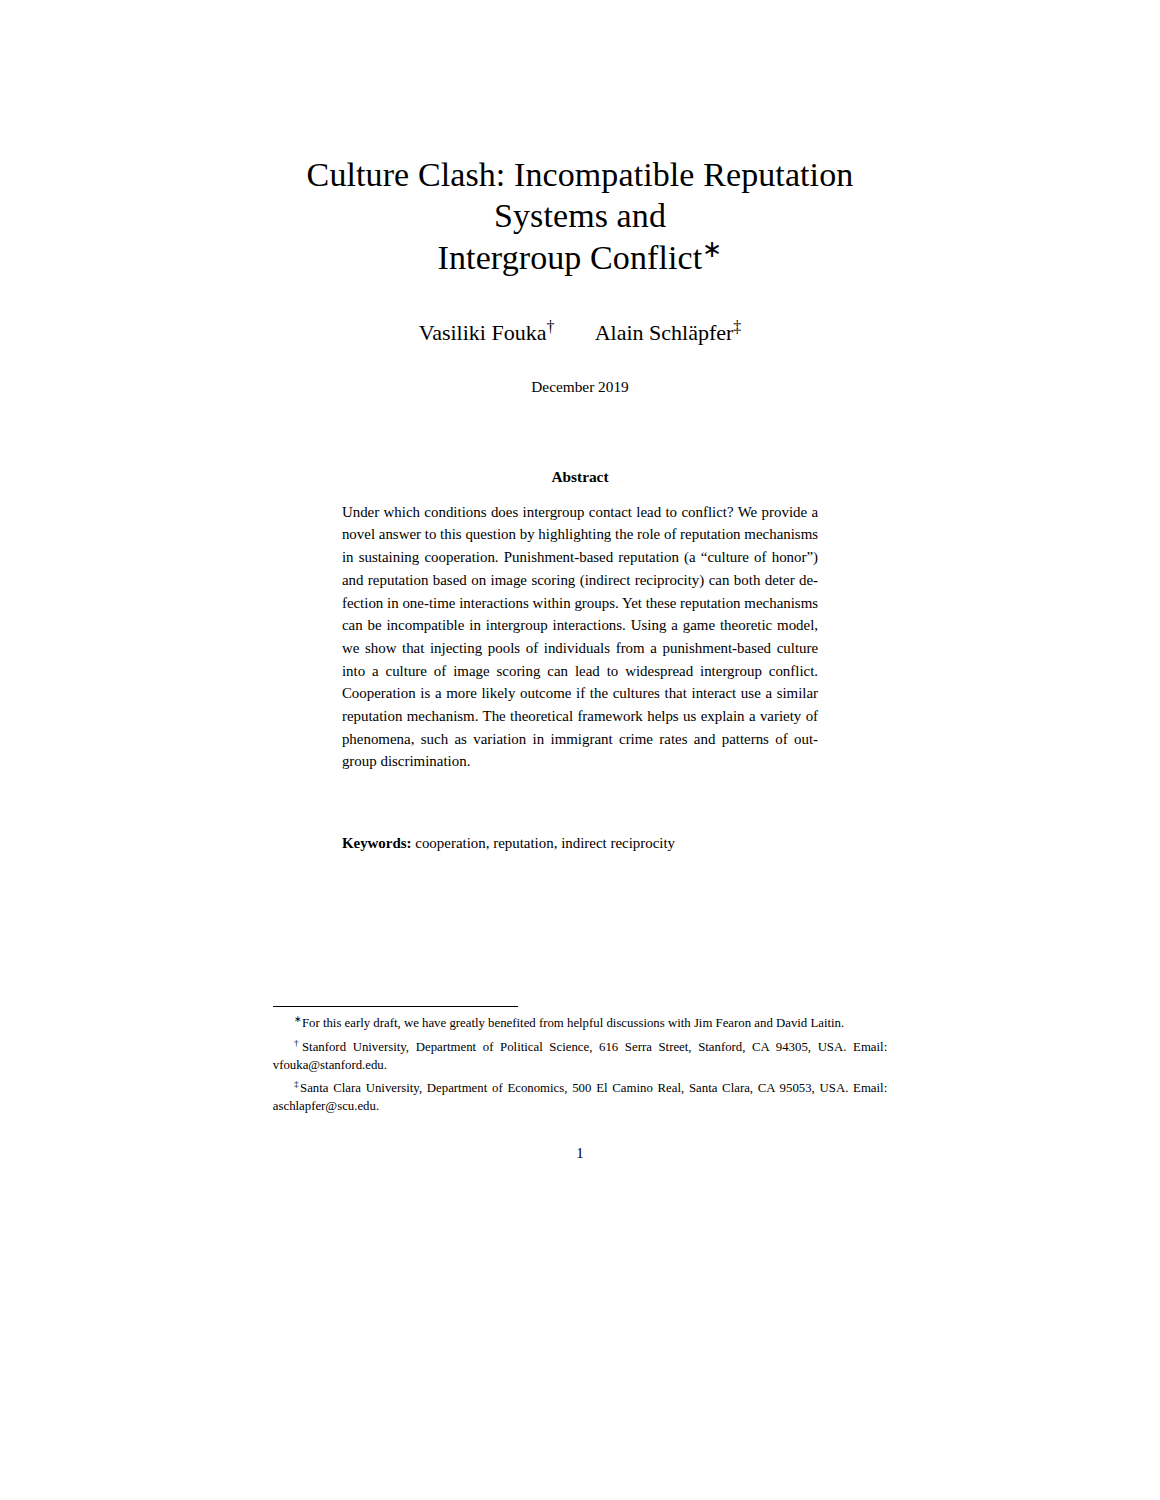Culture Clash: Incompatible Reputation Systems and
Intergroup Conflict∗
Vasiliki Fouka† Alain Schläpfer‡
December 2019
Abstract
Under which conditions does intergroup contact lead to conflict? We provide a novel answer to this question by highlighting the role of reputation mechanisms in sustaining cooperation. Punishment-based reputation (a “culture of honor”) and reputation based on image scoring (indirect reciprocity) can both deter defection in one-time interactions within groups. Yet these reputation mechanisms can be incompatible in intergroup interactions. Using a game theoretic model, we show that injecting pools of individuals from a punishment-based culture into a culture of image scoring can lead to widespread intergroup conflict. Cooperation is a more likely outcome if the cultures that interact use a similar reputation mechanism. The theoretical framework helps us explain a variety of phenomena, such as variation in immigrant crime rates and patterns of outgroup discrimination.
Keywords: cooperation, reputation, indirect reciprocity
∗For this early draft, we have greatly benefited from helpful discussions with Jim Fearon and David Laitin.
†Stanford University, Department of Political Science, 616 Serra Street, Stanford, CA 94305, USA. Email: vfouka@stanford.edu.
‡Santa Clara University, Department of Economics, 500 El Camino Real, Santa Clara, CA 95053, USA. Email: aschlapfer@scu.edu.
1